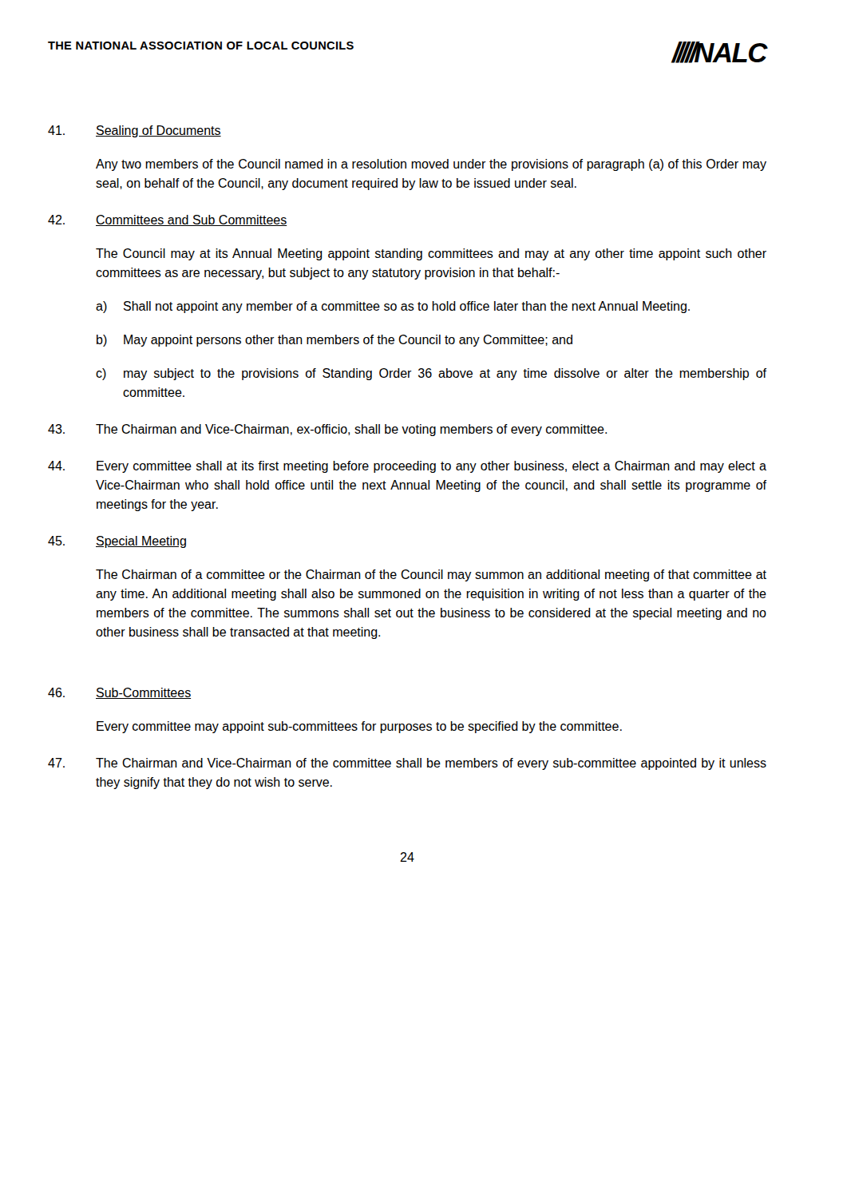THE NATIONAL ASSOCIATION OF LOCAL COUNCILS
/////NALC
41.
Sealing of Documents
Any two members of the Council named in a resolution moved under the provisions of paragraph (a) of this Order may seal, on behalf of the Council, any document required by law to be issued under seal.
42.
Committees and Sub Committees
The Council may at its Annual Meeting appoint standing committees and may at any other time appoint such other committees as are necessary, but subject to any statutory provision in that behalf:-
a) Shall not appoint any member of a committee so as to hold office later than the next Annual Meeting.
b) May appoint persons other than members of the Council to any Committee; and
c) may subject to the provisions of Standing Order 36 above at any time dissolve or alter the membership of committee.
43.
The Chairman and Vice-Chairman, ex-officio, shall be voting members of every committee.
44.
Every committee shall at its first meeting before proceeding to any other business, elect a Chairman and may elect a Vice-Chairman who shall hold office until the next Annual Meeting of the council, and shall settle its programme of meetings for the year.
45.
Special Meeting
The Chairman of a committee or the Chairman of the Council may summon an additional meeting of that committee at any time. An additional meeting shall also be summoned on the requisition in writing of not less than a quarter of the members of the committee. The summons shall set out the business to be considered at the special meeting and no other business shall be transacted at that meeting.
46.
Sub-Committees
Every committee may appoint sub-committees for purposes to be specified by the committee.
47.
The Chairman and Vice-Chairman of the committee shall be members of every sub-committee appointed by it unless they signify that they do not wish to serve.
24